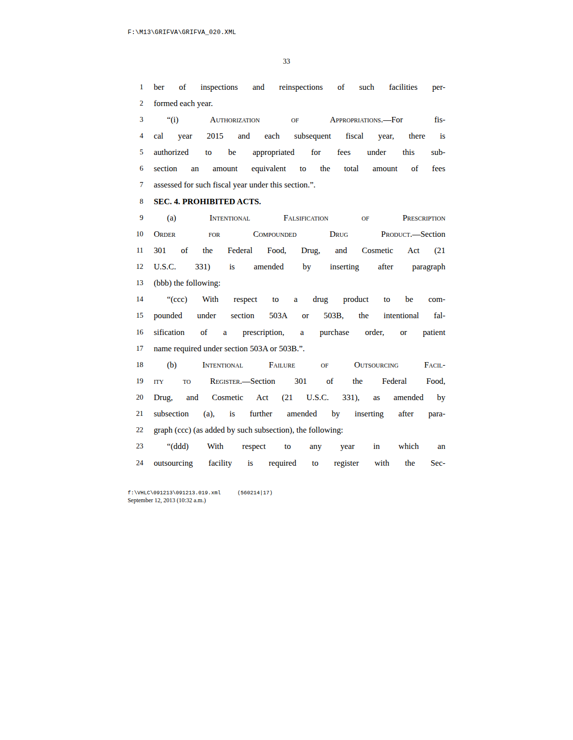F:\M13\GRIFVA\GRIFVA_020.XML
33
ber of inspections and reinspections of such facilities per-
formed each year.
“(i) Authorization of Appropriations.—For fis-
cal year 2015 and each subsequent fiscal year, there is
authorized to be appropriated for fees under this sub-
section an amount equivalent to the total amount of fees
assessed for such fiscal year under this section.”.
SEC. 4. PROHIBITED ACTS.
(a) Intentional Falsification of Prescription
Order for Compounded Drug Product.—Section
301 of the Federal Food, Drug, and Cosmetic Act (21
U.S.C. 331) is amended by inserting after paragraph
(bbb) the following:
“(ccc) With respect to a drug product to be com-
pounded under section 503A or 503B, the intentional fal-
sification of a prescription, a purchase order, or patient
name required under section 503A or 503B.”.
(b) Intentional Failure of Outsourcing Facil-
ity to Register.—Section 301 of the Federal Food,
Drug, and Cosmetic Act (21 U.S.C. 331), as amended by
subsection (a), is further amended by inserting after para-
graph (ccc) (as added by such subsection), the following:
“(ddd) With respect to any year in which an
outsourcing facility is required to register with the Sec-
f:\VHLC\091213\091213.019.xml (560214|17)
September 12, 2013 (10:32 a.m.)